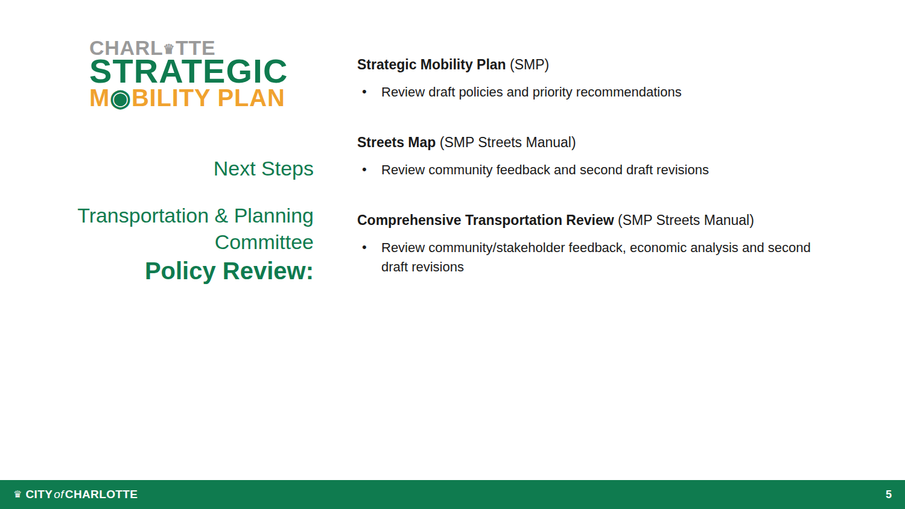CHARL♛TTE
STRATEGIC
M◉BILITY PLAN
Next Steps
Transportation & Planning
Committee
Policy Review:
Strategic Mobility Plan (SMP)
Review draft policies and priority recommendations
Streets Map (SMP Streets Manual)
Review community feedback and second draft revisions
Comprehensive Transportation Review (SMP Streets Manual)
Review community/stakeholder feedback, economic analysis and second draft revisions
♛CITY of CHARLOTTE
5